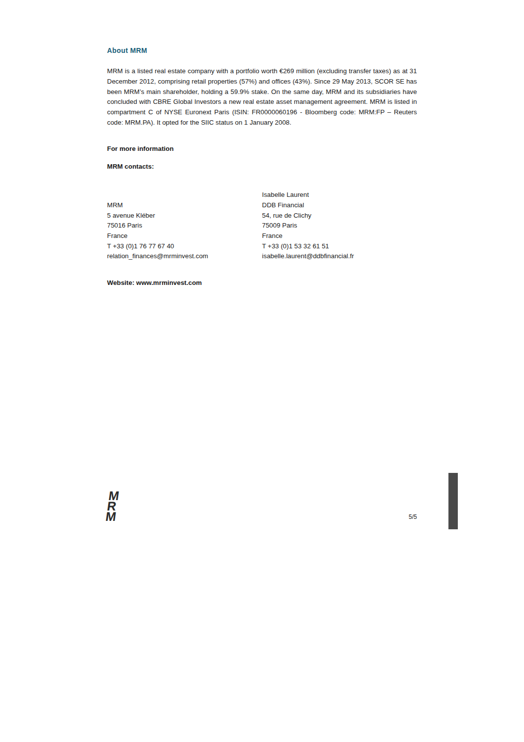About MRM
MRM is a listed real estate company with a portfolio worth €269 million (excluding transfer taxes) as at 31 December 2012, comprising retail properties (57%) and offices (43%). Since 29 May 2013, SCOR SE has been MRM’s main shareholder, holding a 59.9% stake. On the same day, MRM and its subsidiaries have concluded with CBRE Global Investors a new real estate asset management agreement. MRM is listed in compartment C of NYSE Euronext Paris (ISIN: FR0000060196 - Bloomberg code: MRM:FP – Reuters code: MRM.PA). It opted for the SIIC status on 1 January 2008.
For more information
MRM contacts:
MRM
5 avenue Kléber
75016 Paris
France
T +33 (0)1 76 77 67 40
relation_finances@mrminvest.com
Isabelle Laurent
DDB Financial
54, rue de Clichy
75009 Paris
France
T +33 (0)1 53 32 61 51
isabelle.laurent@ddbfinancial.fr
Website: www.mrminvest.com
M
R
M
5/5